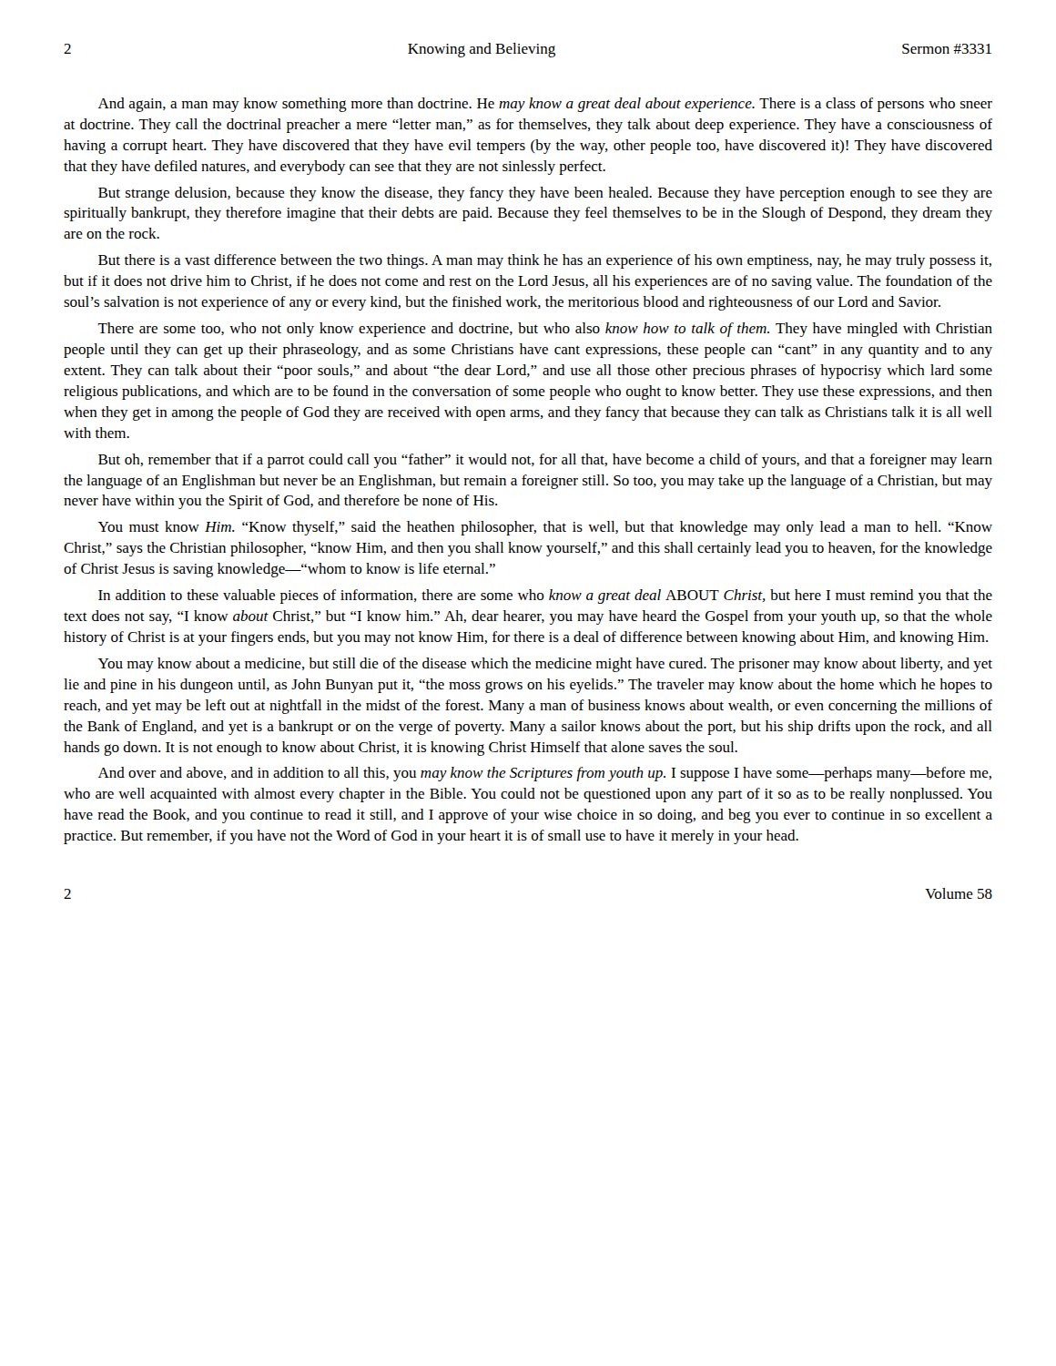2
Knowing and Believing
Sermon #3331
And again, a man may know something more than doctrine. He may know a great deal about experience. There is a class of persons who sneer at doctrine. They call the doctrinal preacher a mere “letter man,” as for themselves, they talk about deep experience. They have a consciousness of having a corrupt heart. They have discovered that they have evil tempers (by the way, other people too, have discovered it)! They have discovered that they have defiled natures, and everybody can see that they are not sinlessly perfect.
But strange delusion, because they know the disease, they fancy they have been healed. Because they have perception enough to see they are spiritually bankrupt, they therefore imagine that their debts are paid. Because they feel themselves to be in the Slough of Despond, they dream they are on the rock.
But there is a vast difference between the two things. A man may think he has an experience of his own emptiness, nay, he may truly possess it, but if it does not drive him to Christ, if he does not come and rest on the Lord Jesus, all his experiences are of no saving value. The foundation of the soul’s salvation is not experience of any or every kind, but the finished work, the meritorious blood and righteousness of our Lord and Savior.
There are some too, who not only know experience and doctrine, but who also know how to talk of them. They have mingled with Christian people until they can get up their phraseology, and as some Christians have cant expressions, these people can “cant” in any quantity and to any extent. They can talk about their “poor souls,” and about “the dear Lord,” and use all those other precious phrases of hypocrisy which lard some religious publications, and which are to be found in the conversation of some people who ought to know better. They use these expressions, and then when they get in among the people of God they are received with open arms, and they fancy that because they can talk as Christians talk it is all well with them.
But oh, remember that if a parrot could call you “father” it would not, for all that, have become a child of yours, and that a foreigner may learn the language of an Englishman but never be an Englishman, but remain a foreigner still. So too, you may take up the language of a Christian, but may never have within you the Spirit of God, and therefore be none of His.
You must know Him. “Know thyself,” said the heathen philosopher, that is well, but that knowledge may only lead a man to hell. “Know Christ,” says the Christian philosopher, “know Him, and then you shall know yourself,” and this shall certainly lead you to heaven, for the knowledge of Christ Jesus is saving knowledge—“whom to know is life eternal.”
In addition to these valuable pieces of information, there are some who know a great deal ABOUT Christ, but here I must remind you that the text does not say, “I know about Christ,” but “I know him.” Ah, dear hearer, you may have heard the Gospel from your youth up, so that the whole history of Christ is at your fingers ends, but you may not know Him, for there is a deal of difference between knowing about Him, and knowing Him.
You may know about a medicine, but still die of the disease which the medicine might have cured. The prisoner may know about liberty, and yet lie and pine in his dungeon until, as John Bunyan put it, “the moss grows on his eyelids.” The traveler may know about the home which he hopes to reach, and yet may be left out at nightfall in the midst of the forest. Many a man of business knows about wealth, or even concerning the millions of the Bank of England, and yet is a bankrupt or on the verge of poverty. Many a sailor knows about the port, but his ship drifts upon the rock, and all hands go down. It is not enough to know about Christ, it is knowing Christ Himself that alone saves the soul.
And over and above, and in addition to all this, you may know the Scriptures from youth up. I suppose I have some—perhaps many—before me, who are well acquainted with almost every chapter in the Bible. You could not be questioned upon any part of it so as to be really nonplussed. You have read the Book, and you continue to read it still, and I approve of your wise choice in so doing, and beg you ever to continue in so excellent a practice. But remember, if you have not the Word of God in your heart it is of small use to have it merely in your head.
2
Volume 58